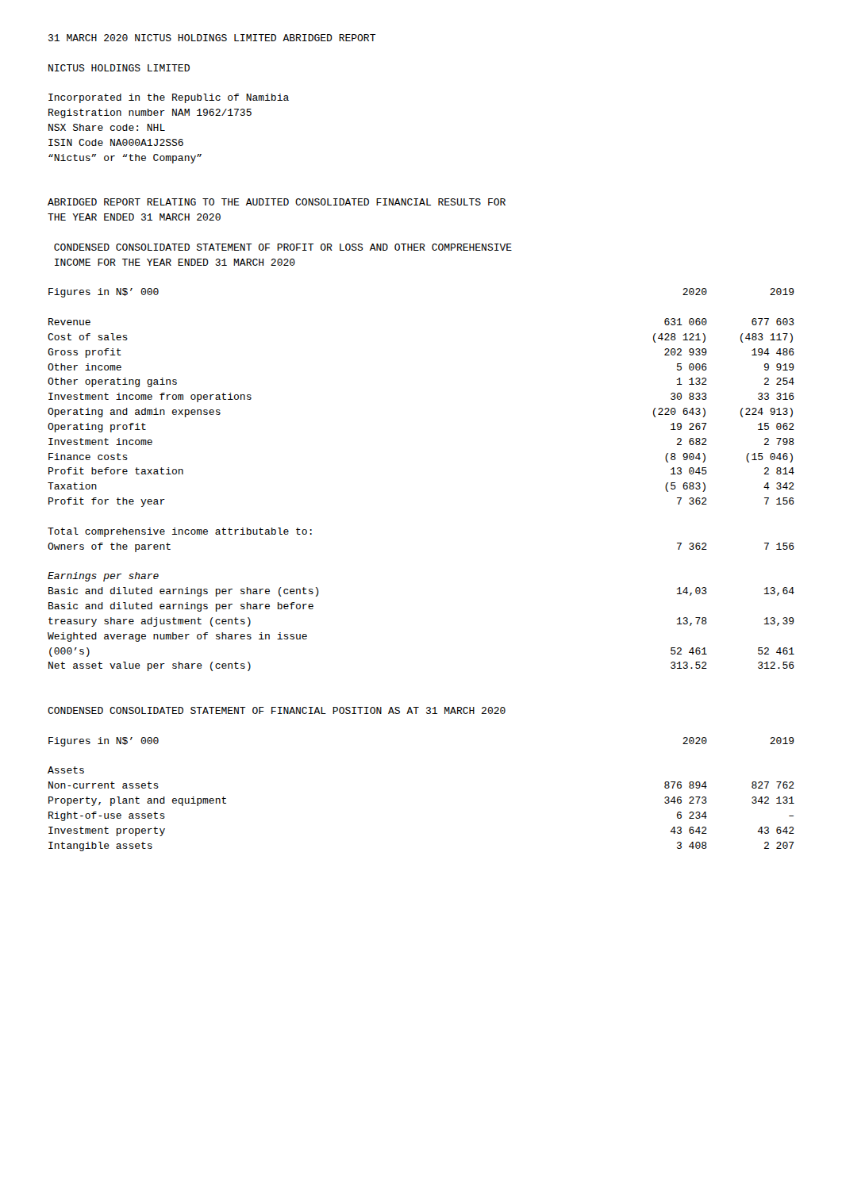31 MARCH 2020 NICTUS HOLDINGS LIMITED ABRIDGED REPORT
NICTUS HOLDINGS LIMITED
Incorporated in the Republic of Namibia
Registration number NAM 1962/1735
NSX Share code: NHL
ISIN Code NA000A1J2SS6
“Nictus” or “the Company”
ABRIDGED REPORT RELATING TO THE AUDITED CONSOLIDATED FINANCIAL RESULTS FOR
THE YEAR ENDED 31 MARCH 2020
CONDENSED CONSOLIDATED STATEMENT OF PROFIT OR LOSS AND OTHER COMPREHENSIVE
INCOME FOR THE YEAR ENDED 31 MARCH 2020
| Figures in N$’ 000 | 2020 | 2019 |
| Revenue | 631 060 | 677 603 |
| Cost of sales | (428 121) | (483 117) |
| Gross profit | 202 939 | 194 486 |
| Other income | 5 006 | 9 919 |
| Other operating gains | 1 132 | 2 254 |
| Investment income from operations | 30 833 | 33 316 |
| Operating and admin expenses | (220 643) | (224 913) |
| Operating profit | 19 267 | 15 062 |
| Investment income | 2 682 | 2 798 |
| Finance costs | (8 904) | (15 046) |
| Profit before taxation | 13 045 | 2 814 |
| Taxation | (5 683) | 4 342 |
| Profit for the year | 7 362 | 7 156 |
| Total comprehensive income attributable to: | | |
| Owners of the parent | 7 362 | 7 156 |
| Earnings per share | | |
| Basic and diluted earnings per share (cents) | 14,03 | 13,64 |
| Basic and diluted earnings per share before | | |
| treasury share adjustment (cents) | 13,78 | 13,39 |
| Weighted average number of shares in issue | | |
| (000’s) | 52 461 | 52 461 |
| Net asset value per share (cents) | 313.52 | 312.56 |
CONDENSED CONSOLIDATED STATEMENT OF FINANCIAL POSITION AS AT 31 MARCH 2020
| Figures in N$’ 000 | 2020 | 2019 |
| Assets | | |
| Non-current assets | 876 894 | 827 762 |
| Property, plant and equipment | 346 273 | 342 131 |
| Right-of-use assets | 6 234 | – |
| Investment property | 43 642 | 43 642 |
| Intangible assets | 3 408 | 2 207 |